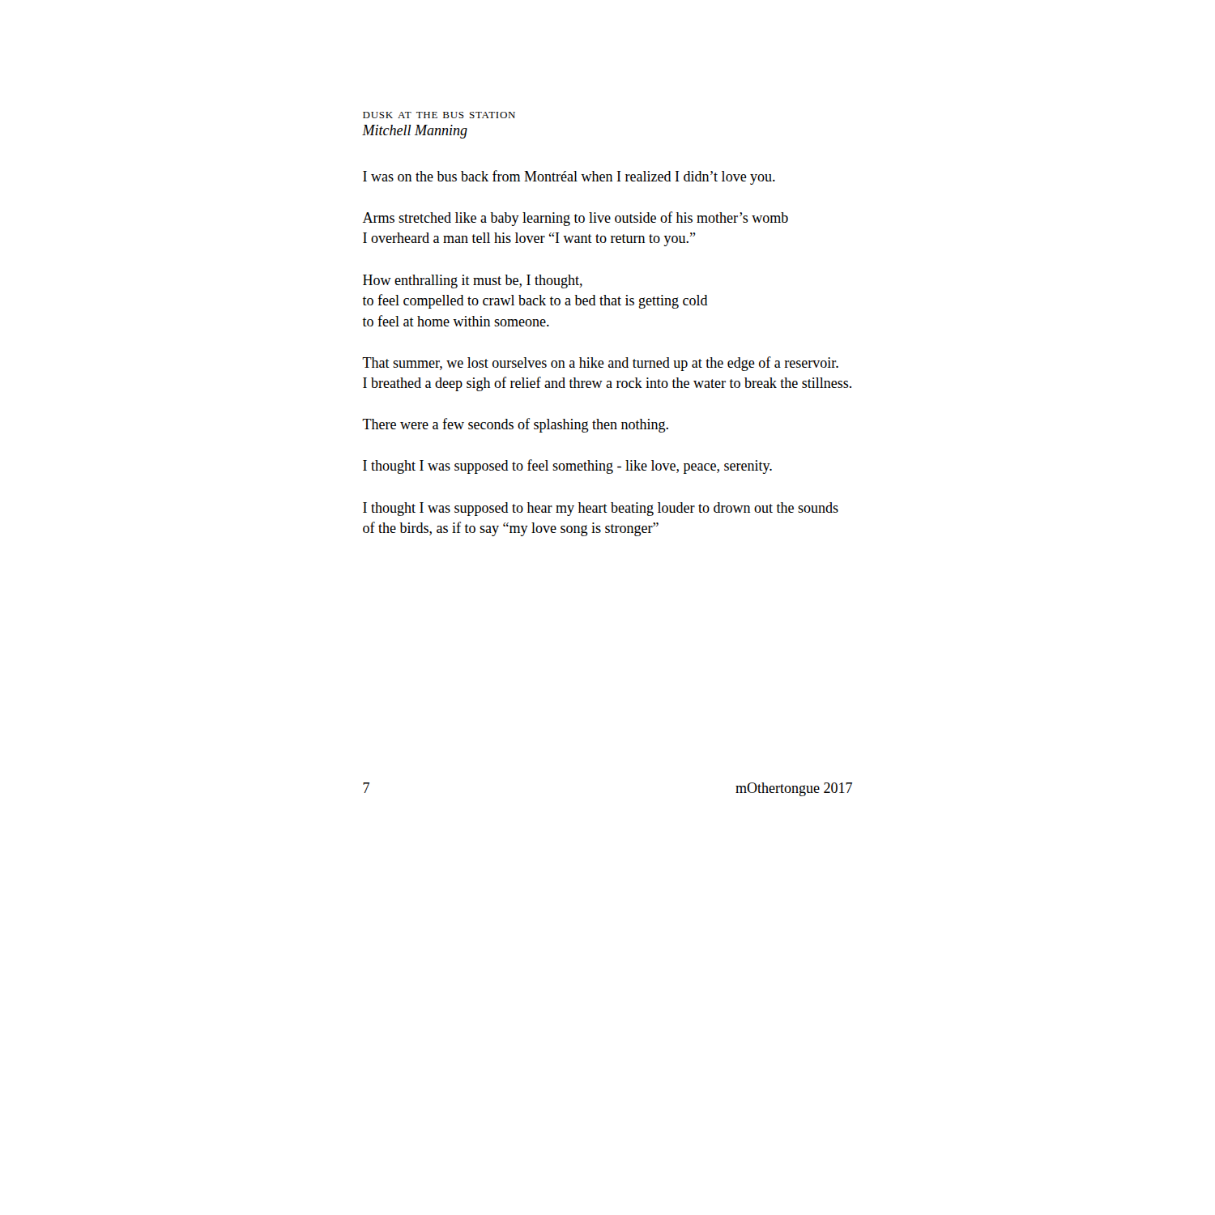Dusk at the Bus Station
Mitchell Manning
I was on the bus back from Montréal when I realized I didn’t love you.
Arms stretched like a baby learning to live outside of his mother’s womb
I overheard a man tell his lover “I want to return to you.”
How enthralling it must be, I thought,
to feel compelled to crawl back to a bed that is getting cold
to feel at home within someone.
That summer, we lost ourselves on a hike and turned up at the edge of a reservoir.
I breathed a deep sigh of relief and threw a rock into the water to break the stillness.
There were a few seconds of splashing then nothing.
I thought I was supposed to feel something - like love, peace, serenity.
I thought I was supposed to hear my heart beating louder to drown out the sounds of the birds, as if to say “my love song is stronger”
7 mOthertongue 2017